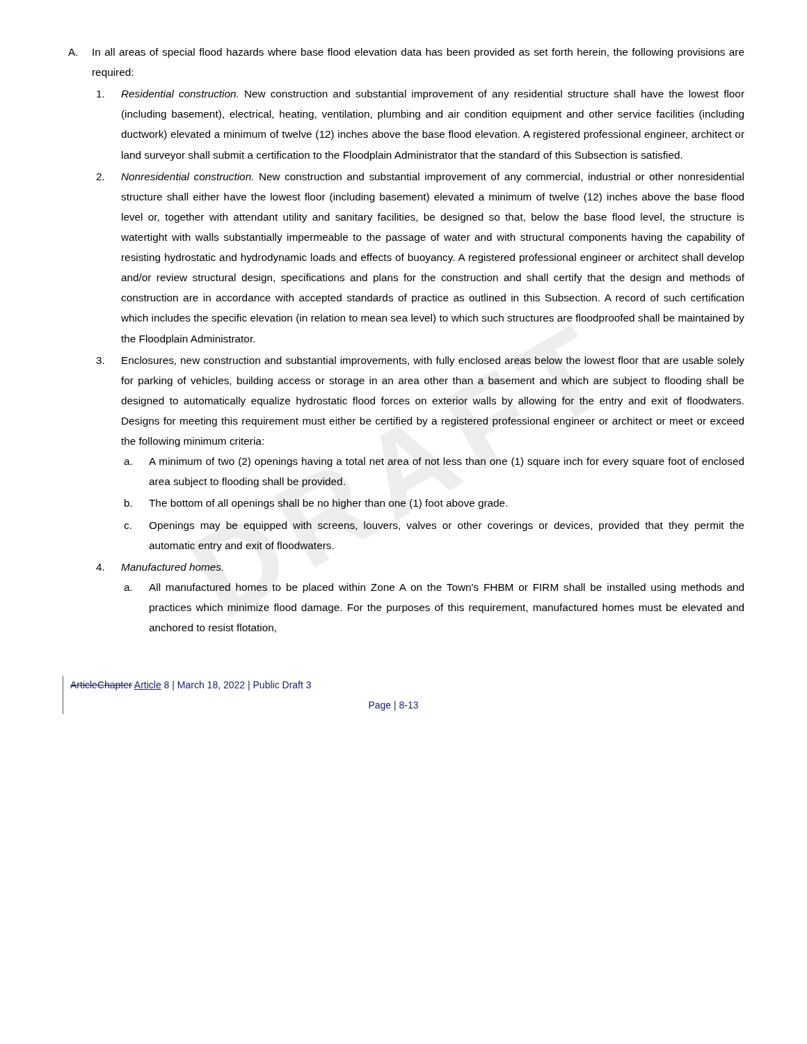DRAFT
A. In all areas of special flood hazards where base flood elevation data has been provided as set forth herein, the following provisions are required:
1. Residential construction. New construction and substantial improvement of any residential structure shall have the lowest floor (including basement), electrical, heating, ventilation, plumbing and air condition equipment and other service facilities (including ductwork) elevated a minimum of twelve (12) inches above the base flood elevation. A registered professional engineer, architect or land surveyor shall submit a certification to the Floodplain Administrator that the standard of this Subsection is satisfied.
2. Nonresidential construction. New construction and substantial improvement of any commercial, industrial or other nonresidential structure shall either have the lowest floor (including basement) elevated a minimum of twelve (12) inches above the base flood level or, together with attendant utility and sanitary facilities, be designed so that, below the base flood level, the structure is watertight with walls substantially impermeable to the passage of water and with structural components having the capability of resisting hydrostatic and hydrodynamic loads and effects of buoyancy. A registered professional engineer or architect shall develop and/or review structural design, specifications and plans for the construction and shall certify that the design and methods of construction are in accordance with accepted standards of practice as outlined in this Subsection. A record of such certification which includes the specific elevation (in relation to mean sea level) to which such structures are floodproofed shall be maintained by the Floodplain Administrator.
3. Enclosures, new construction and substantial improvements, with fully enclosed areas below the lowest floor that are usable solely for parking of vehicles, building access or storage in an area other than a basement and which are subject to flooding shall be designed to automatically equalize hydrostatic flood forces on exterior walls by allowing for the entry and exit of floodwaters. Designs for meeting this requirement must either be certified by a registered professional engineer or architect or meet or exceed the following minimum criteria:
a. A minimum of two (2) openings having a total net area of not less than one (1) square inch for every square foot of enclosed area subject to flooding shall be provided.
b. The bottom of all openings shall be no higher than one (1) foot above grade.
c. Openings may be equipped with screens, louvers, valves or other coverings or devices, provided that they permit the automatic entry and exit of floodwaters.
4. Manufactured homes.
a. All manufactured homes to be placed within Zone A on the Town's FHBM or FIRM shall be installed using methods and practices which minimize flood damage. For the purposes of this requirement, manufactured homes must be elevated and anchored to resist flotation,
ArticleChapter Article 8 | March 18, 2022 | Public Draft 3
Page | 8-13